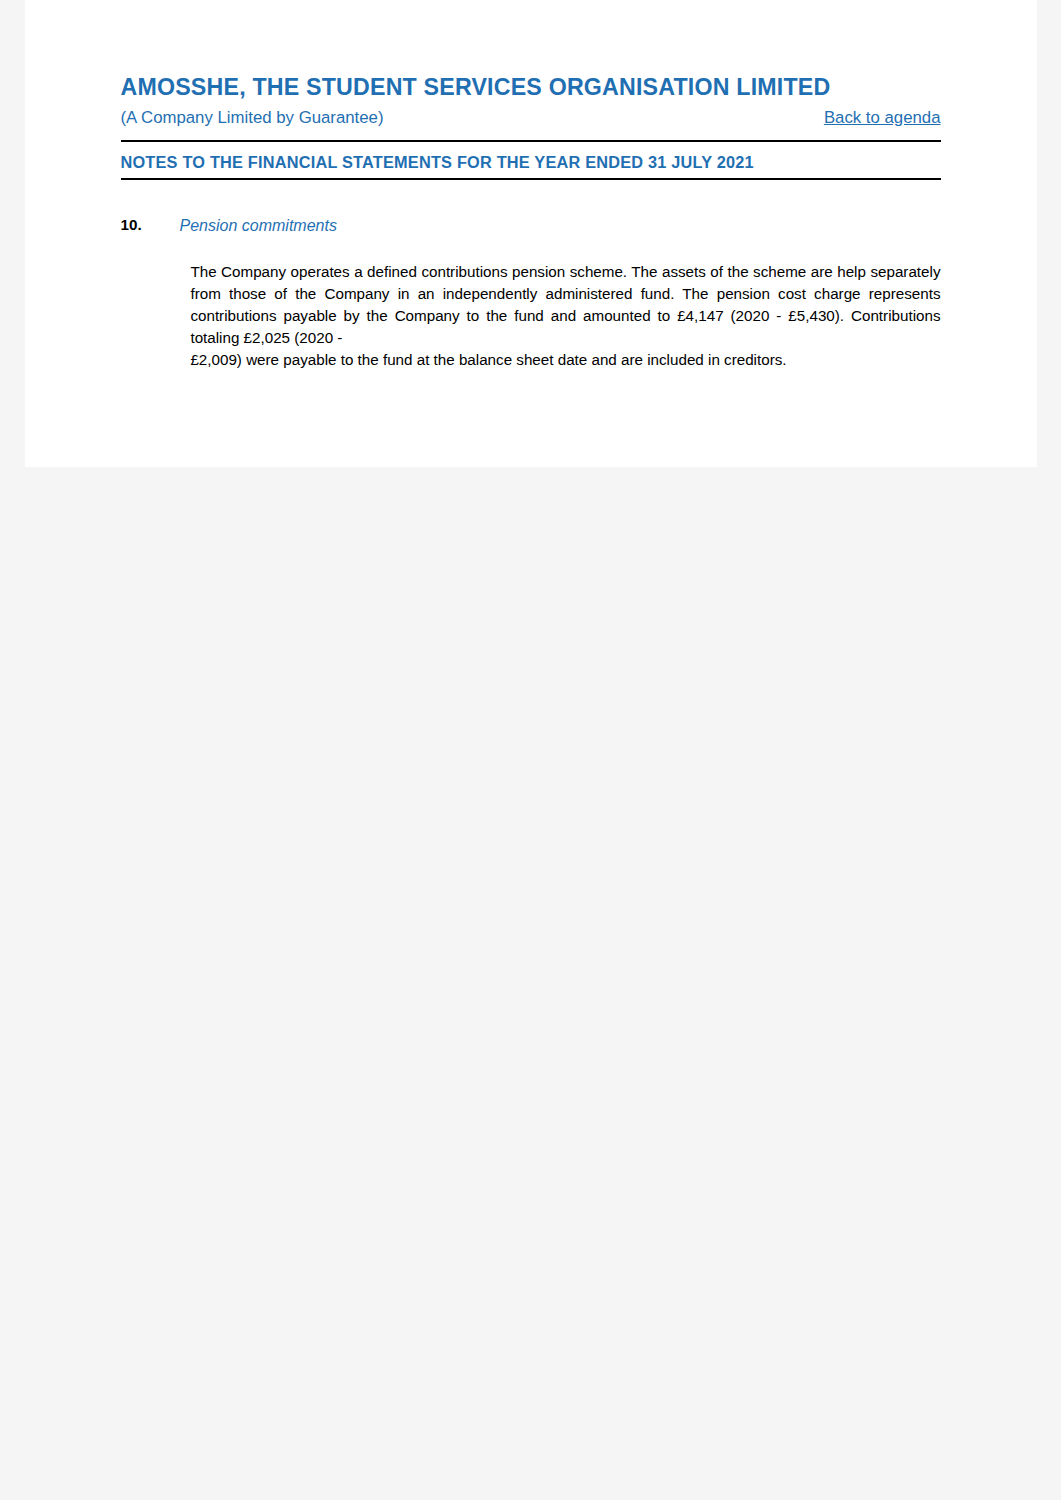AMOSSHE, THE STUDENT SERVICES ORGANISATION LIMITED
(A Company Limited by Guarantee) Back to agenda
NOTES TO THE FINANCIAL STATEMENTS FOR THE YEAR ENDED 31 JULY 2021
10. Pension commitments
The Company operates a defined contributions pension scheme. The assets of the scheme are help separately from those of the Company in an independently administered fund. The pension cost charge represents contributions payable by the Company to the fund and amounted to £4,147 (2020 - £5,430). Contributions totaling £2,025 (2020 -
£2,009) were payable to the fund at the balance sheet date and are included in creditors.